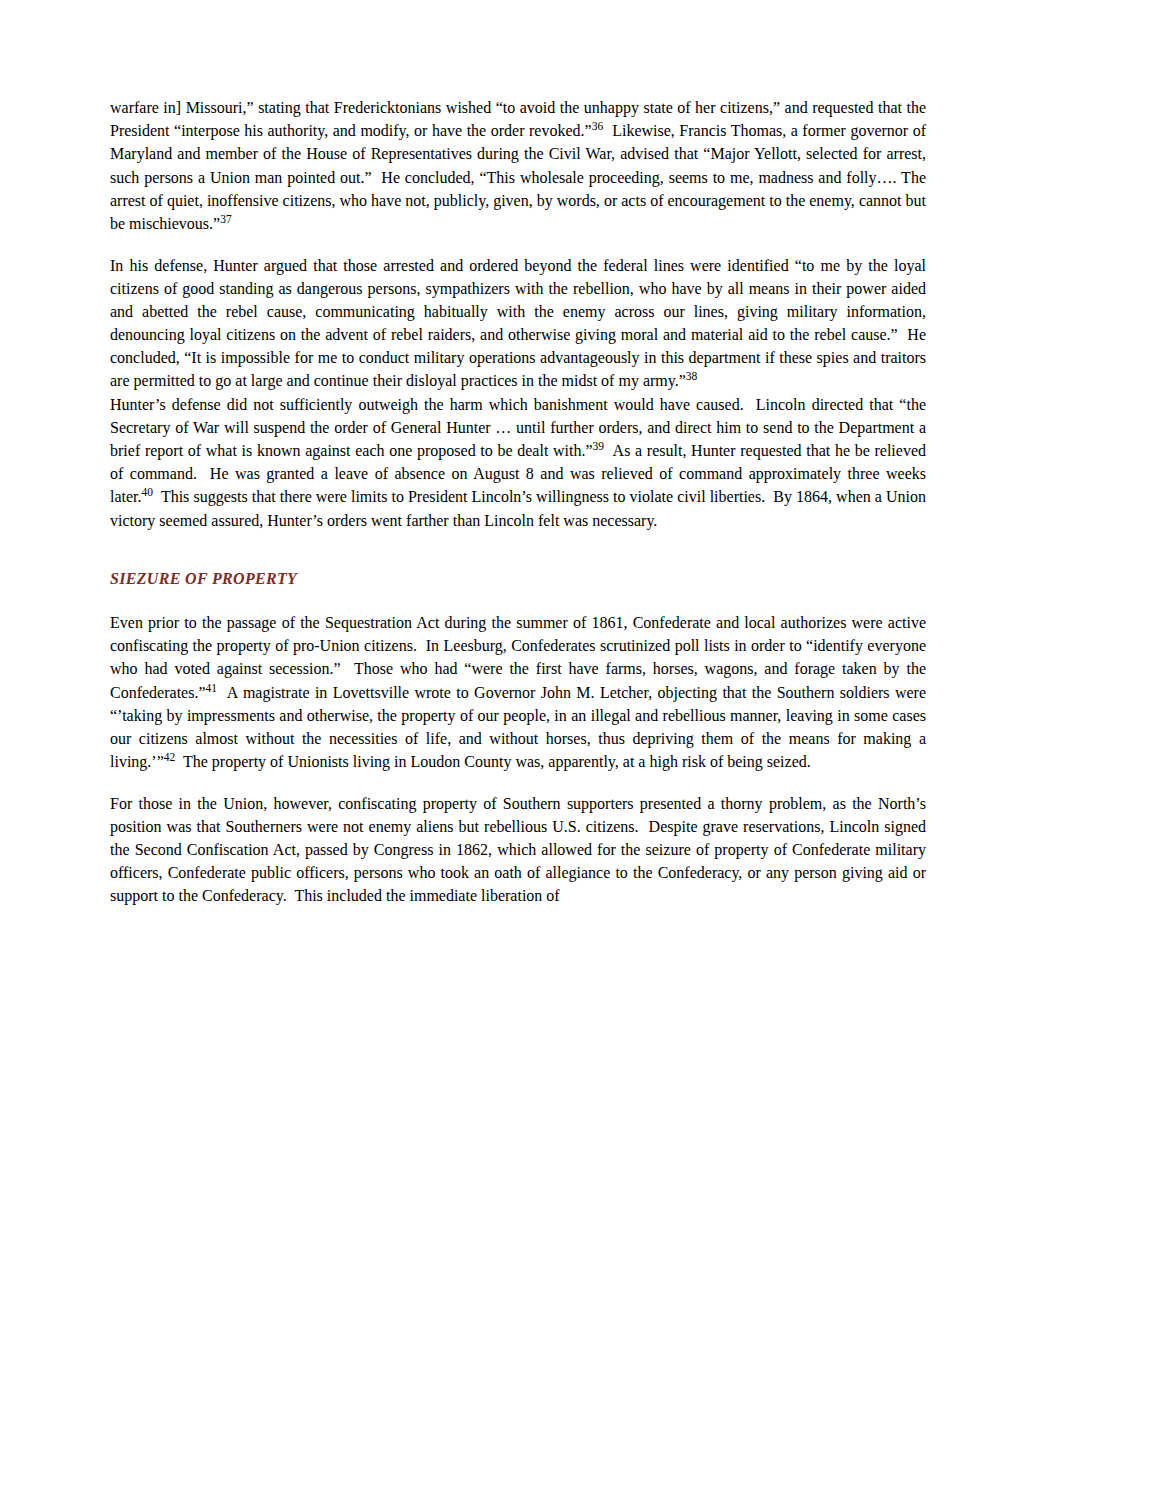warfare in] Missouri,” stating that Fredericktonians wished “to avoid the unhappy state of her citizens,” and requested that the President “interpose his authority, and modify, or have the order revoked.”36 Likewise, Francis Thomas, a former governor of Maryland and member of the House of Representatives during the Civil War, advised that “Major Yellott, selected for arrest, such persons a Union man pointed out.” He concluded, “This wholesale proceeding, seems to me, madness and folly…. The arrest of quiet, inoffensive citizens, who have not, publicly, given, by words, or acts of encouragement to the enemy, cannot but be mischievous.”37
In his defense, Hunter argued that those arrested and ordered beyond the federal lines were identified “to me by the loyal citizens of good standing as dangerous persons, sympathizers with the rebellion, who have by all means in their power aided and abetted the rebel cause, communicating habitually with the enemy across our lines, giving military information, denouncing loyal citizens on the advent of rebel raiders, and otherwise giving moral and material aid to the rebel cause.” He concluded, “It is impossible for me to conduct military operations advantageously in this department if these spies and traitors are permitted to go at large and continue their disloyal practices in the midst of my army.”38
Hunter’s defense did not sufficiently outweigh the harm which banishment would have caused. Lincoln directed that “the Secretary of War will suspend the order of General Hunter … until further orders, and direct him to send to the Department a brief report of what is known against each one proposed to be dealt with.”39 As a result, Hunter requested that he be relieved of command. He was granted a leave of absence on August 8 and was relieved of command approximately three weeks later.40 This suggests that there were limits to President Lincoln’s willingness to violate civil liberties. By 1864, when a Union victory seemed assured, Hunter’s orders went farther than Lincoln felt was necessary.
SIEZURE OF PROPERTY
Even prior to the passage of the Sequestration Act during the summer of 1861, Confederate and local authorizes were active confiscating the property of pro-Union citizens. In Leesburg, Confederates scrutinized poll lists in order to “identify everyone who had voted against secession.” Those who had “were the first have farms, horses, wagons, and forage taken by the Confederates.”41 A magistrate in Lovettsville wrote to Governor John M. Letcher, objecting that the Southern soldiers were “’taking by impressments and otherwise, the property of our people, in an illegal and rebellious manner, leaving in some cases our citizens almost without the necessities of life, and without horses, thus depriving them of the means for making a living.’”42 The property of Unionists living in Loudon County was, apparently, at a high risk of being seized.
For those in the Union, however, confiscating property of Southern supporters presented a thorny problem, as the North’s position was that Southerners were not enemy aliens but rebellious U.S. citizens. Despite grave reservations, Lincoln signed the Second Confiscation Act, passed by Congress in 1862, which allowed for the seizure of property of Confederate military officers, Confederate public officers, persons who took an oath of allegiance to the Confederacy, or any person giving aid or support to the Confederacy. This included the immediate liberation of